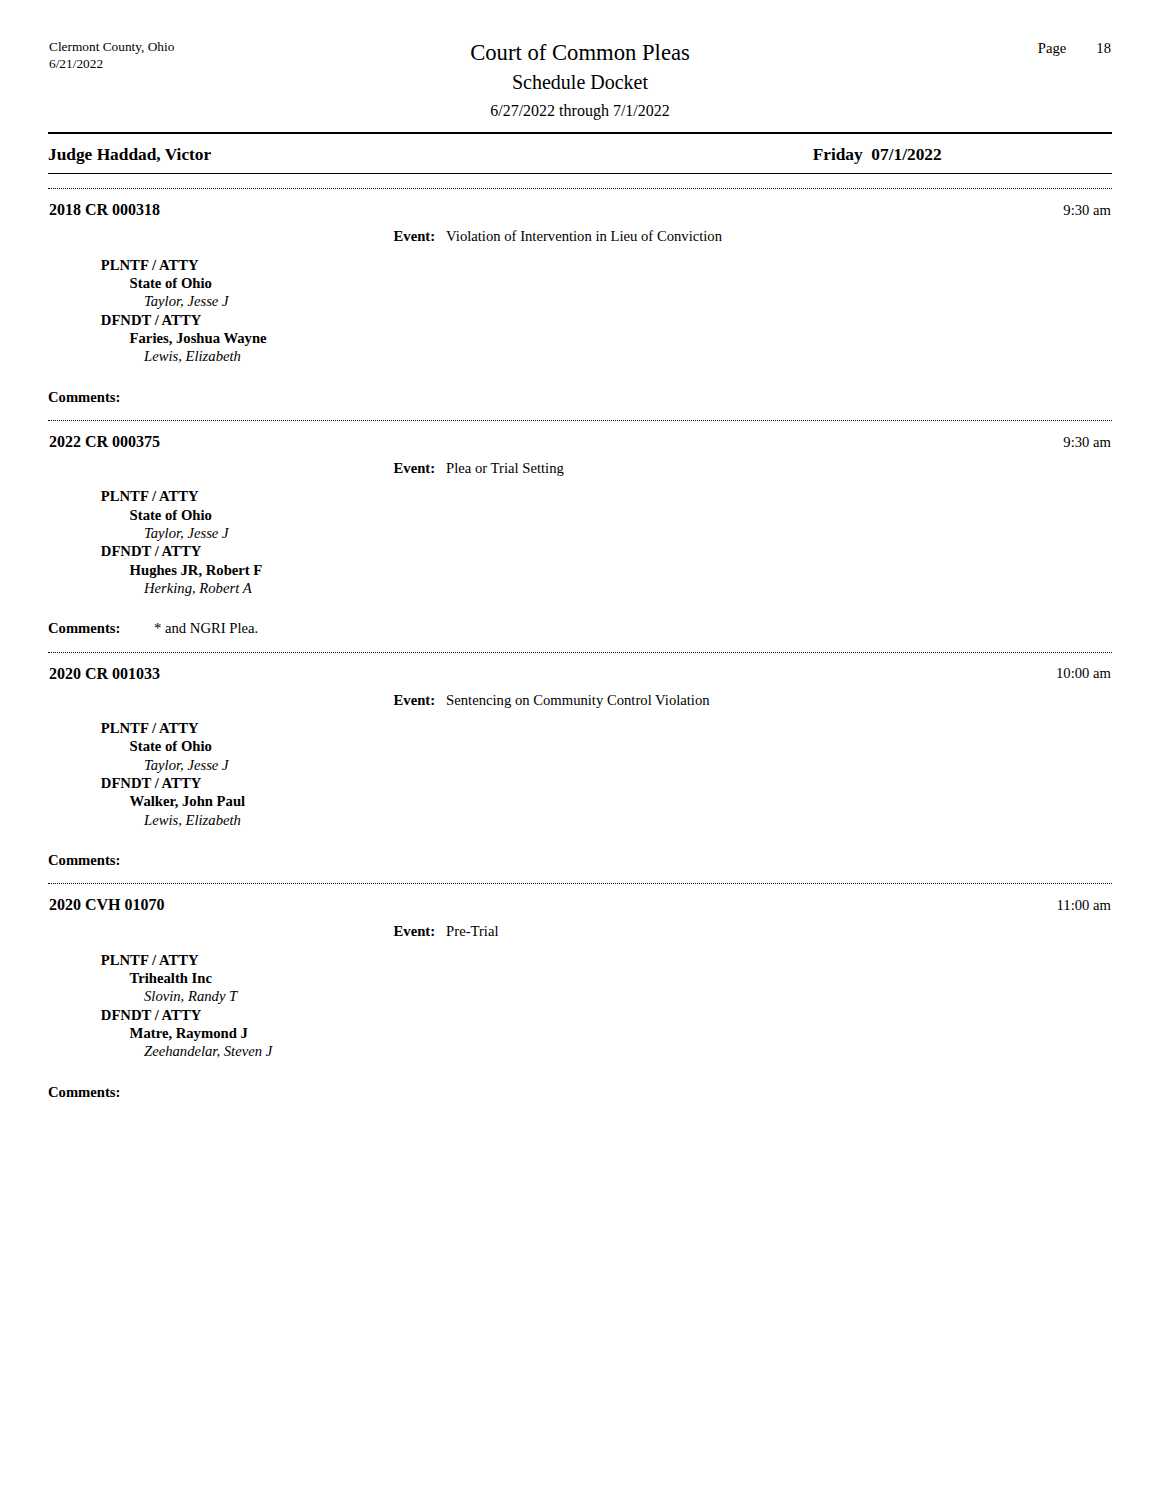| Clermont County, Ohio 6/21/2022 | Court of Common Pleas Schedule Docket 6/27/2022 through 7/1/2022 | Page 18 |
| Judge Haddad, Victor | Friday 07/1/2022 |
| 2018 CR 000318 | 9:30 am |
Event: Violation of Intervention in Lieu of Conviction
PLNTF / ATTY
State of Ohio
Taylor, Jesse J
DFNDT / ATTY
Faries, Joshua Wayne
Lewis, Elizabeth
Comments:
| 2022 CR 000375 | 9:30 am |
Event: Plea or Trial Setting
PLNTF / ATTY
State of Ohio
Taylor, Jesse J
DFNDT / ATTY
Hughes JR, Robert F
Herking, Robert A
Comments:* and NGRI Plea.
| 2020 CR 001033 | 10:00 am |
Event: Sentencing on Community Control Violation
PLNTF / ATTY
State of Ohio
Taylor, Jesse J
DFNDT / ATTY
Walker, John Paul
Lewis, Elizabeth
Comments:
| 2020 CVH 01070 | 11:00 am |
Event: Pre-Trial
PLNTF / ATTY
Trihealth Inc
Slovin, Randy T
DFNDT / ATTY
Matre, Raymond J
Zeehandelar, Steven J
Comments: